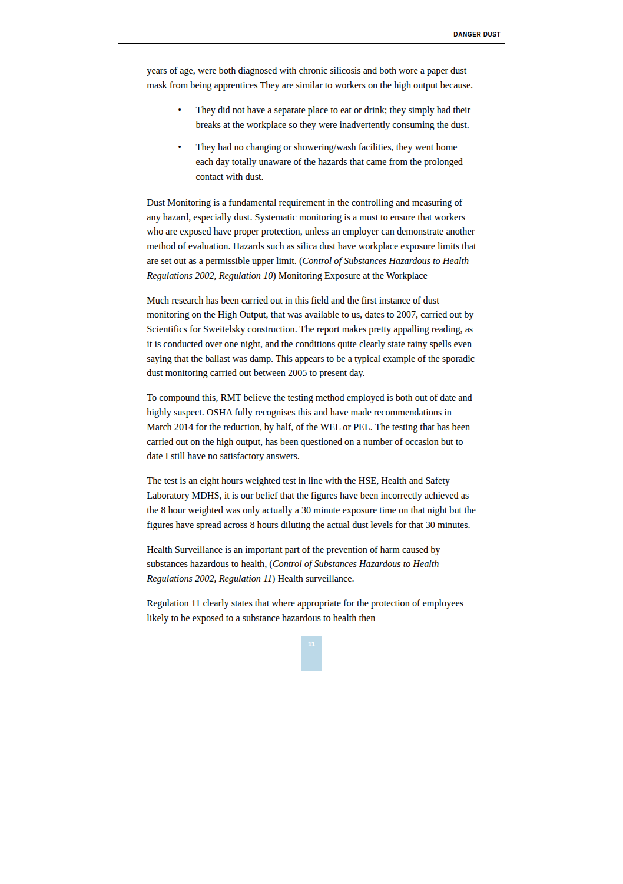DANGER DUST
years of age, were both diagnosed with chronic silicosis and both wore a paper dust mask from being apprentices They are similar to workers on the high output because.
They did not have a separate place to eat or drink; they simply had their breaks at the workplace so they were inadvertently consuming the dust.
They had no changing or showering/wash facilities, they went home each day totally unaware of the hazards that came from the prolonged contact with dust.
Dust Monitoring is a fundamental requirement in the controlling and measuring of any hazard, especially dust. Systematic monitoring is a must to ensure that workers who are exposed have proper protection, unless an employer can demonstrate another method of evaluation. Hazards such as silica dust have workplace exposure limits that are set out as a permissible upper limit. (Control of Substances Hazardous to Health Regulations 2002, Regulation 10) Monitoring Exposure at the Workplace
Much research has been carried out in this field and the first instance of dust monitoring on the High Output, that was available to us, dates to 2007, carried out by Scientifics for Sweitelsky construction. The report makes pretty appalling reading, as it is conducted over one night, and the conditions quite clearly state rainy spells even saying that the ballast was damp. This appears to be a typical example of the sporadic dust monitoring carried out between 2005 to present day.
To compound this, RMT believe the testing method employed is both out of date and highly suspect. OSHA fully recognises this and have made recommendations in March 2014 for the reduction, by half, of the WEL or PEL. The testing that has been carried out on the high output, has been questioned on a number of occasion but to date I still have no satisfactory answers.
The test is an eight hours weighted test in line with the HSE, Health and Safety Laboratory MDHS, it is our belief that the figures have been incorrectly achieved as the 8 hour weighted was only actually a 30 minute exposure time on that night but the figures have spread across 8 hours diluting the actual dust levels for that 30 minutes.
Health Surveillance is an important part of the prevention of harm caused by substances hazardous to health, (Control of Substances Hazardous to Health Regulations 2002, Regulation 11) Health surveillance.
Regulation 11 clearly states that where appropriate for the protection of employees likely to be exposed to a substance hazardous to health then
11